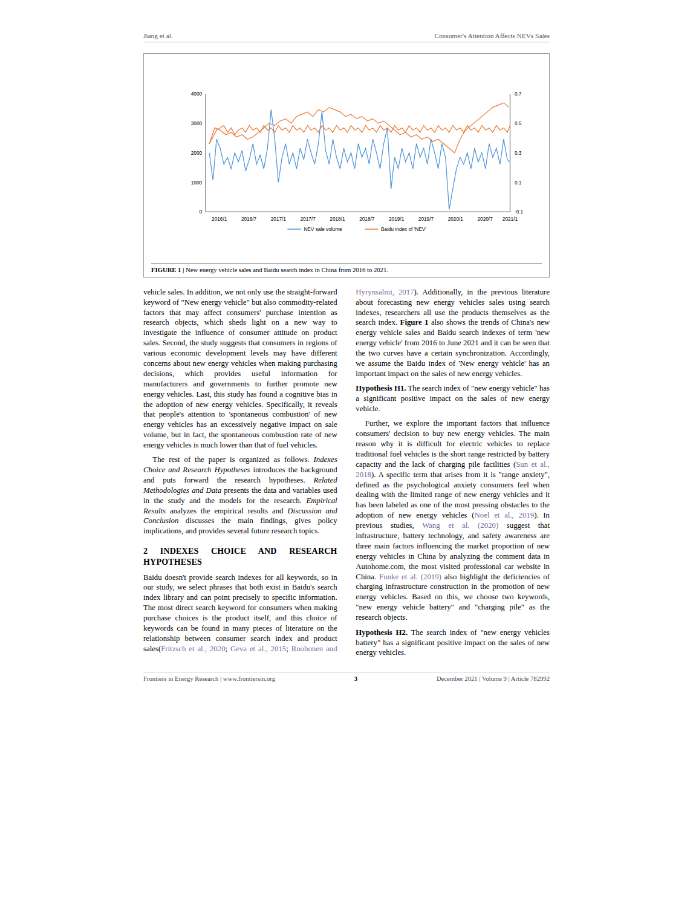Jiang et al. Consumer's Attention Affects NEVs Sales
4000 3000 2000 1000 0 0.7 0.5 0.3 0.1 -0.1 2016/1 2016/7 2017/1 2017/7 2018/1 2018/7 2019/1 2019/7 2020/1 2020/7 2021/1 NEV sale volume Baidu index of 'NEV'
FIGURE 1 | New energy vehicle sales and Baidu search index in China from 2016 to 2021.
vehicle sales. In addition, we not only use the straight-forward keyword of "New energy vehicle" but also commodity-related factors that may affect consumers' purchase intention as research objects, which sheds light on a new way to investigate the influence of consumer attitude on product sales. Second, the study suggests that consumers in regions of various economic development levels may have different concerns about new energy vehicles when making purchasing decisions, which provides useful information for manufacturers and governments to further promote new energy vehicles. Last, this study has found a cognitive bias in the adoption of new energy vehicles. Specifically, it reveals that people's attention to 'spontaneous combustion' of new energy vehicles has an excessively negative impact on sale volume, but in fact, the spontaneous combustion rate of new energy vehicles is much lower than that of fuel vehicles.
The rest of the paper is organized as follows. Indexes Choice and Research Hypotheses introduces the background and puts forward the research hypotheses. Related Methodologies and Data presents the data and variables used in the study and the models for the research. Empirical Results analyzes the empirical results and Discussion and Conclusion discusses the main findings, gives policy implications, and provides several future research topics.
2 Indexes Choice and Research Hypotheses
Baidu doesn't provide search indexes for all keywords, so in our study, we select phrases that both exist in Baidu's search index library and can point precisely to specific information. The most direct search keyword for consumers when making purchase choices is the product itself, and this choice of keywords can be found in many pieces of literature on the relationship between consumer search index and product sales(Fritzsch et al., 2020; Geva et al., 2015; Ruohonen and Hyrynsalmi, 2017). Additionally, in the previous literature about forecasting new energy vehicles sales using search indexes, researchers all use the products themselves as the search index. Figure 1 also shows the trends of China's new energy vehicle sales and Baidu search indexes of term 'new energy vehicle' from 2016 to June 2021 and it can be seen that the two curves have a certain synchronization. Accordingly, we assume the Baidu index of 'New energy vehicle' has an important impact on the sales of new energy vehicles.
Hypothesis H1. The search index of "new energy vehicle" has a significant positive impact on the sales of new energy vehicle.
Further, we explore the important factors that influence consumers' decision to buy new energy vehicles. The main reason why it is difficult for electric vehicles to replace traditional fuel vehicles is the short range restricted by battery capacity and the lack of charging pile facilities (Sun et al., 2018). A specific term that arises from it is "range anxiety", defined as the psychological anxiety consumers feel when dealing with the limited range of new energy vehicles and it has been labeled as one of the most pressing obstacles to the adoption of new energy vehicles (Noel et al., 2019). In previous studies, Wang et al. (2020) suggest that infrastructure, battery technology, and safety awareness are three main factors influencing the market proportion of new energy vehicles in China by analyzing the comment data in Autohome.com, the most visited professional car website in China. Funke et al. (2019) also highlight the deficiencies of charging infrastructure construction in the promotion of new energy vehicles. Based on this, we choose two keywords, "new energy vehicle battery" and "charging pile" as the research objects.
Hypothesis H2. The search index of "new energy vehicles battery" has a significant positive impact on the sales of new energy vehicles.
Frontiers in Energy Research | www.frontiersin.org 3 December 2021 | Volume 9 | Article 782992